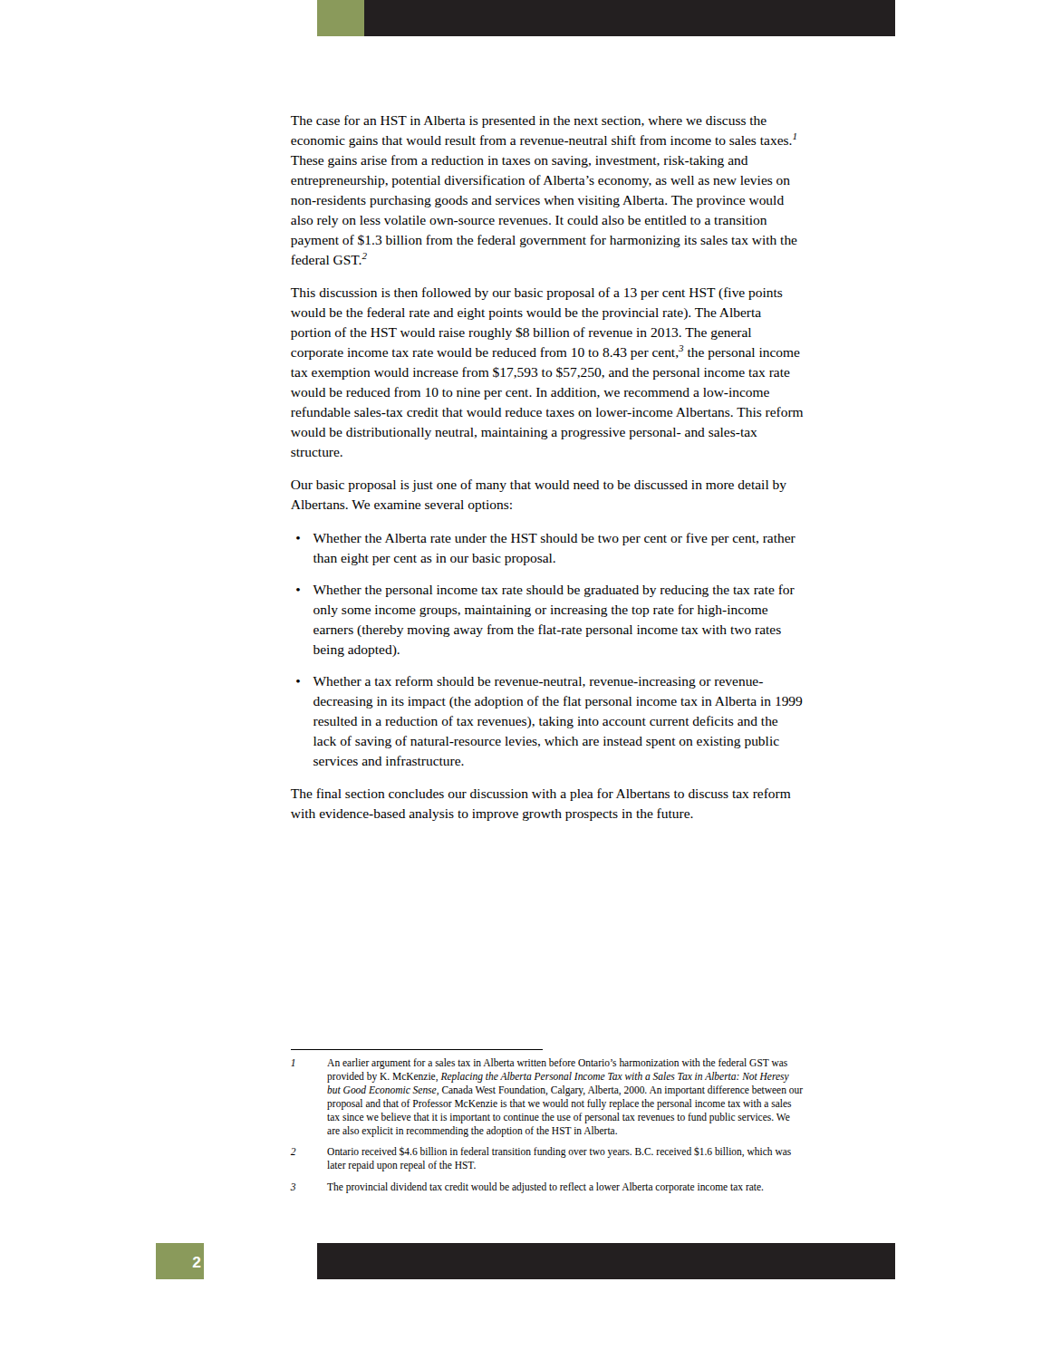The case for an HST in Alberta is presented in the next section, where we discuss the economic gains that would result from a revenue-neutral shift from income to sales taxes.1 These gains arise from a reduction in taxes on saving, investment, risk-taking and entrepreneurship, potential diversification of Alberta’s economy, as well as new levies on non-residents purchasing goods and services when visiting Alberta. The province would also rely on less volatile own-source revenues. It could also be entitled to a transition payment of $1.3 billion from the federal government for harmonizing its sales tax with the federal GST.2
This discussion is then followed by our basic proposal of a 13 per cent HST (five points would be the federal rate and eight points would be the provincial rate). The Alberta portion of the HST would raise roughly $8 billion of revenue in 2013. The general corporate income tax rate would be reduced from 10 to 8.43 per cent,3 the personal income tax exemption would increase from $17,593 to $57,250, and the personal income tax rate would be reduced from 10 to nine per cent. In addition, we recommend a low-income refundable sales-tax credit that would reduce taxes on lower-income Albertans. This reform would be distributionally neutral, maintaining a progressive personal- and sales-tax structure.
Our basic proposal is just one of many that would need to be discussed in more detail by Albertans. We examine several options:
Whether the Alberta rate under the HST should be two per cent or five per cent, rather than eight per cent as in our basic proposal.
Whether the personal income tax rate should be graduated by reducing the tax rate for only some income groups, maintaining or increasing the top rate for high-income earners (thereby moving away from the flat-rate personal income tax with two rates being adopted).
Whether a tax reform should be revenue-neutral, revenue-increasing or revenue-decreasing in its impact (the adoption of the flat personal income tax in Alberta in 1999 resulted in a reduction of tax revenues), taking into account current deficits and the lack of saving of natural-resource levies, which are instead spent on existing public services and infrastructure.
The final section concludes our discussion with a plea for Albertans to discuss tax reform with evidence-based analysis to improve growth prospects in the future.
1
An earlier argument for a sales tax in Alberta written before Ontario’s harmonization with the federal GST was provided by K. McKenzie, Replacing the Alberta Personal Income Tax with a Sales Tax in Alberta: Not Heresy but Good Economic Sense, Canada West Foundation, Calgary, Alberta, 2000. An important difference between our proposal and that of Professor McKenzie is that we would not fully replace the personal income tax with a sales tax since we believe that it is important to continue the use of personal tax revenues to fund public services. We are also explicit in recommending the adoption of the HST in Alberta.
2
Ontario received $4.6 billion in federal transition funding over two years. B.C. received $1.6 billion, which was later repaid upon repeal of the HST.
3
The provincial dividend tax credit would be adjusted to reflect a lower Alberta corporate income tax rate.
2